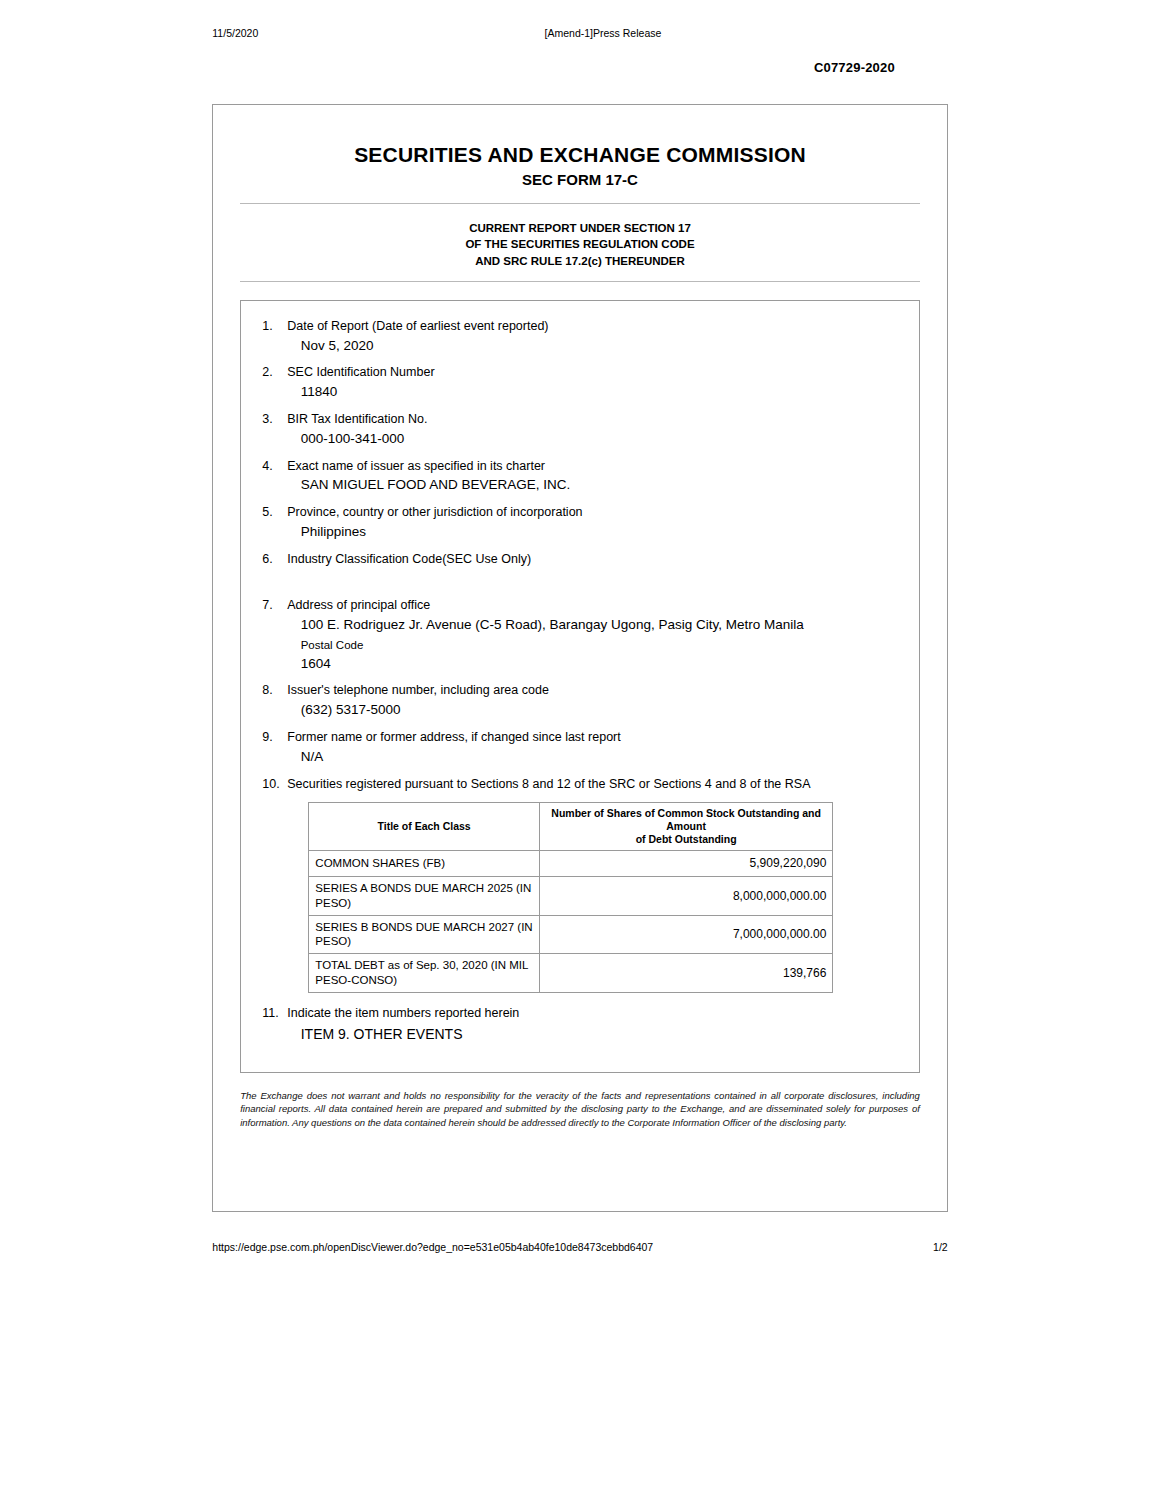11/5/2020
[Amend-1]Press Release
C07729-2020
SECURITIES AND EXCHANGE COMMISSION
SEC FORM 17-C
CURRENT REPORT UNDER SECTION 17
OF THE SECURITIES REGULATION CODE
AND SRC RULE 17.2(c) THEREUNDER
Date of Report (Date of earliest event reported) Nov 5, 2020
SEC Identification Number 11840
BIR Tax Identification No. 000-100-341-000
Exact name of issuer as specified in its charter SAN MIGUEL FOOD AND BEVERAGE, INC.
Province, country or other jurisdiction of incorporation Philippines
Industry Classification Code(SEC Use Only)
Address of principal office 100 E. Rodriguez Jr. Avenue (C-5 Road), Barangay Ugong, Pasig City, Metro Manila Postal Code 1604
Issuer's telephone number, including area code (632) 5317-5000
Former name or former address, if changed since last report N/A
Securities registered pursuant to Sections 8 and 12 of the SRC or Sections 4 and 8 of the RSA
| Title of Each Class | Number of Shares of Common Stock Outstanding and Amount of Debt Outstanding |
| --- | --- |
| COMMON SHARES (FB) | 5,909,220,090 |
| SERIES A BONDS DUE MARCH 2025 (IN PESO) | 8,000,000,000.00 |
| SERIES B BONDS DUE MARCH 2027 (IN PESO) | 7,000,000,000.00 |
| TOTAL DEBT as of Sep. 30, 2020 (IN MIL PESO-CONSO) | 139,766 |
Indicate the item numbers reported herein ITEM 9. OTHER EVENTS
The Exchange does not warrant and holds no responsibility for the veracity of the facts and representations contained in all corporate disclosures, including financial reports. All data contained herein are prepared and submitted by the disclosing party to the Exchange, and are disseminated solely for purposes of information. Any questions on the data contained herein should be addressed directly to the Corporate Information Officer of the disclosing party.
https://edge.pse.com.ph/openDiscViewer.do?edge_no=e531e05b4ab40fe10de8473cebbd6407
1/2